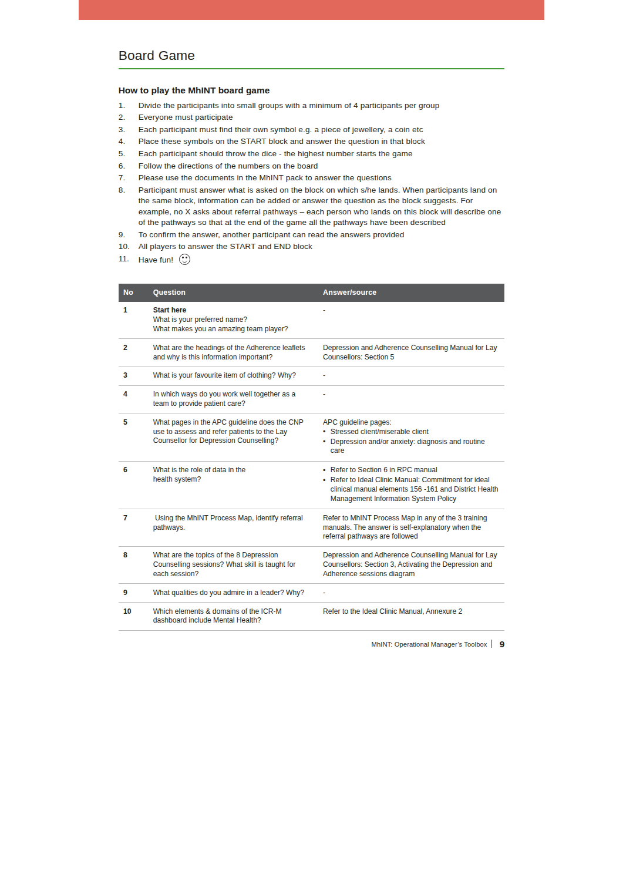Board Game
How to play the MhINT board game
Divide the participants into small groups with a minimum of 4 participants per group
Everyone must participate
Each participant must find their own symbol e.g. a piece of jewellery, a coin etc
Place these symbols on the START block and answer the question in that block
Each participant should throw the dice - the highest number starts the game
Follow the directions of the numbers on the board
Please use the documents in the MhINT pack to answer the questions
Participant must answer what is asked on the block on which s/he lands. When participants land on the same block, information can be added or answer the question as the block suggests. For example, no X asks about referral pathways – each person who lands on this block will describe one of the pathways so that at the end of the game all the pathways have been described
To confirm the answer, another participant can read the answers provided
All players to answer the START and END block
Have fun!
| No | Question | Answer/source |
| --- | --- | --- |
| 1 | Start here What is your preferred name? What makes you an amazing team player? | - |
| 2 | What are the headings of the Adherence leaflets and why is this information important? | Depression and Adherence Counselling Manual for Lay Counsellors: Section 5 |
| 3 | What is your favourite item of clothing? Why? | - |
| 4 | In which ways do you work well together as a team to provide patient care? | - |
| 5 | What pages in the APC guideline does the CNP use to assess and refer patients to the Lay Counsellor for Depression Counselling? | APC guideline pages: Stressed client/miserable client Depression and/or anxiety: diagnosis and routine care |
| 6 | What is the role of data in the health system? | Refer to Section 6 in RPC manual Refer to Ideal Clinic Manual: Commitment for ideal clinical manual elements 156 -161 and District Health Management Information System Policy |
| 7 | Using the MhINT Process Map, identify referral pathways. | Refer to MhINT Process Map in any of the 3 training manuals. The answer is self-explanatory when the referral pathways are followed |
| 8 | What are the topics of the 8 Depression Counselling sessions? What skill is taught for each session? | Depression and Adherence Counselling Manual for Lay Counsellors: Section 3, Activating the Depression and Adherence sessions diagram |
| 9 | What qualities do you admire in a leader? Why? | - |
| 10 | Which elements & domains of the ICR-M dashboard include Mental Health? | Refer to the Ideal Clinic Manual, Annexure 2 |
MhINT: Operational Manager’s Toolbox 9